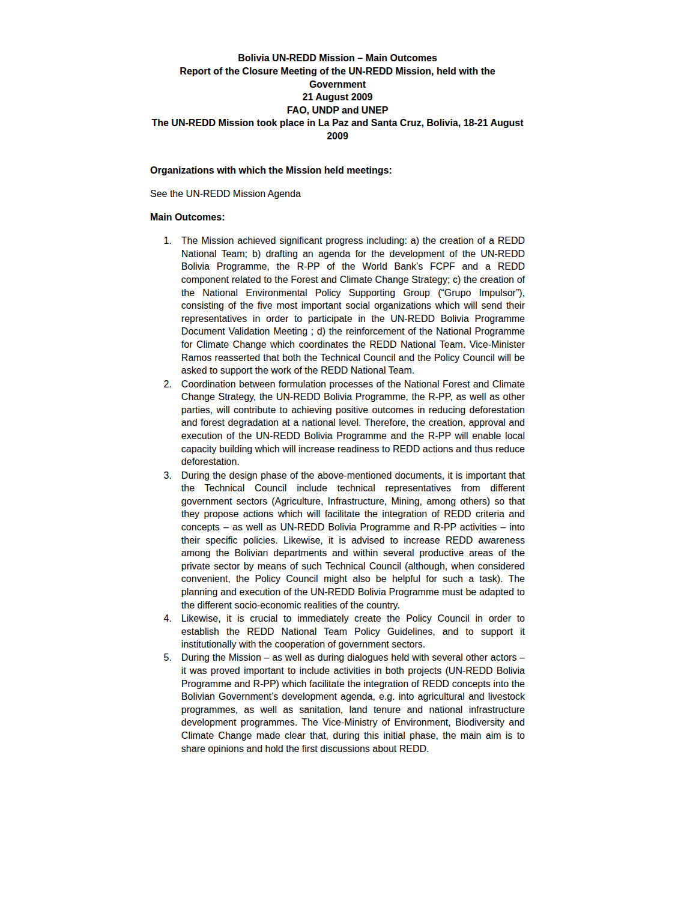Bolivia UN-REDD Mission – Main Outcomes Report of the Closure Meeting of the UN-REDD Mission, held with the Government 21 August 2009 FAO, UNDP and UNEP The UN-REDD Mission took place in La Paz and Santa Cruz, Bolivia, 18-21 August 2009
Organizations with which the Mission held meetings:
See the UN-REDD Mission Agenda
Main Outcomes:
The Mission achieved significant progress including: a) the creation of a REDD National Team; b) drafting an agenda for the development of the UN-REDD Bolivia Programme, the R-PP of the World Bank’s FCPF and a REDD component related to the Forest and Climate Change Strategy; c) the creation of the National Environmental Policy Supporting Group (“Grupo Impulsor”), consisting of the five most important social organizations which will send their representatives in order to participate in the UN-REDD Bolivia Programme Document Validation Meeting ; d) the reinforcement of the National Programme for Climate Change which coordinates the REDD National Team. Vice-Minister Ramos reasserted that both the Technical Council and the Policy Council will be asked to support the work of the REDD National Team.
Coordination between formulation processes of the National Forest and Climate Change Strategy, the UN-REDD Bolivia Programme, the R-PP, as well as other parties, will contribute to achieving positive outcomes in reducing deforestation and forest degradation at a national level. Therefore, the creation, approval and execution of the UN-REDD Bolivia Programme and the R-PP will enable local capacity building which will increase readiness to REDD actions and thus reduce deforestation.
During the design phase of the above-mentioned documents, it is important that the Technical Council include technical representatives from different government sectors (Agriculture, Infrastructure, Mining, among others) so that they propose actions which will facilitate the integration of REDD criteria and concepts – as well as UN-REDD Bolivia Programme and R-PP activities – into their specific policies. Likewise, it is advised to increase REDD awareness among the Bolivian departments and within several productive areas of the private sector by means of such Technical Council (although, when considered convenient, the Policy Council might also be helpful for such a task). The planning and execution of the UN-REDD Bolivia Programme must be adapted to the different socio-economic realities of the country.
Likewise, it is crucial to immediately create the Policy Council in order to establish the REDD National Team Policy Guidelines, and to support it institutionally with the cooperation of government sectors.
During the Mission – as well as during dialogues held with several other actors – it was proved important to include activities in both projects (UN-REDD Bolivia Programme and R-PP) which facilitate the integration of REDD concepts into the Bolivian Government’s development agenda, e.g. into agricultural and livestock programmes, as well as sanitation, land tenure and national infrastructure development programmes. The Vice-Ministry of Environment, Biodiversity and Climate Change made clear that, during this initial phase, the main aim is to share opinions and hold the first discussions about REDD.